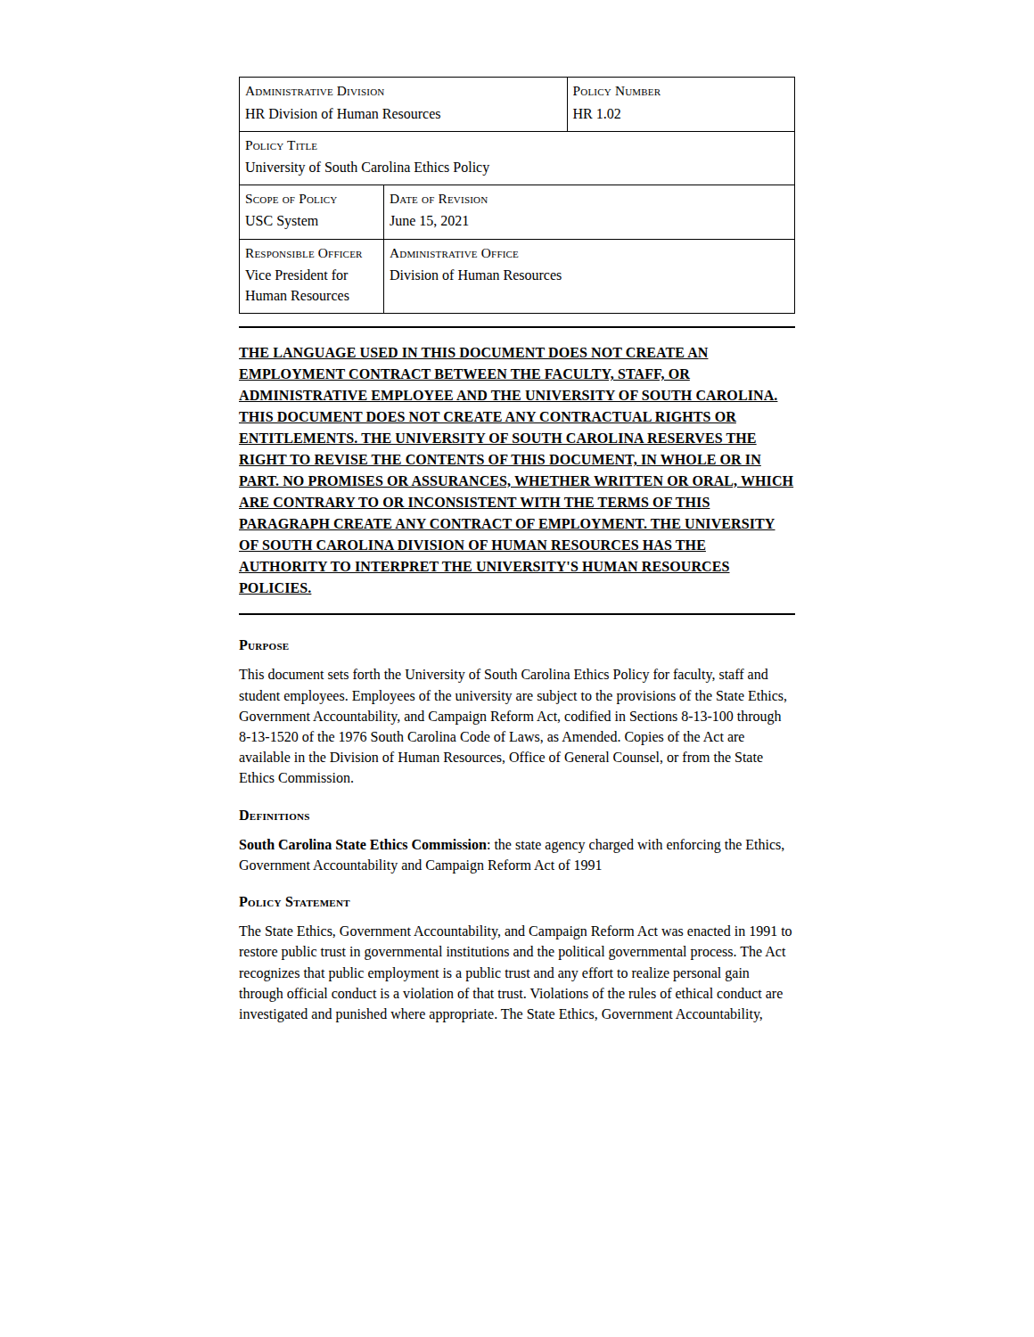| Administrative Division HR Division of Human Resources | Policy Number HR 1.02 |
| Policy Title University of South Carolina Ethics Policy |
| Scope of Policy USC System | Date of Revision June 15, 2021 |
| Responsible Officer Vice President for Human Resources | Administrative Office Division of Human Resources |
The language used in this document does not create an employment contract between the faculty, staff, or administrative employee and the University of South Carolina. This document does not create any contractual rights or entitlements. The University of South Carolina reserves the right to revise the contents of this document, in whole or in part. No promises or assurances, whether written or oral, which are contrary to or inconsistent with the terms of this paragraph create any contract of employment. The University of South Carolina Division of Human Resources has the authority to interpret the University's Human Resources policies.
Purpose
This document sets forth the University of South Carolina Ethics Policy for faculty, staff and student employees. Employees of the university are subject to the provisions of the State Ethics, Government Accountability, and Campaign Reform Act, codified in Sections 8-13-100 through 8-13-1520 of the 1976 South Carolina Code of Laws, as Amended. Copies of the Act are available in the Division of Human Resources, Office of General Counsel, or from the State Ethics Commission.
Definitions
South Carolina State Ethics Commission: the state agency charged with enforcing the Ethics, Government Accountability and Campaign Reform Act of 1991
Policy Statement
The State Ethics, Government Accountability, and Campaign Reform Act was enacted in 1991 to restore public trust in governmental institutions and the political governmental process. The Act recognizes that public employment is a public trust and any effort to realize personal gain through official conduct is a violation of that trust. Violations of the rules of ethical conduct are investigated and punished where appropriate. The State Ethics, Government Accountability,